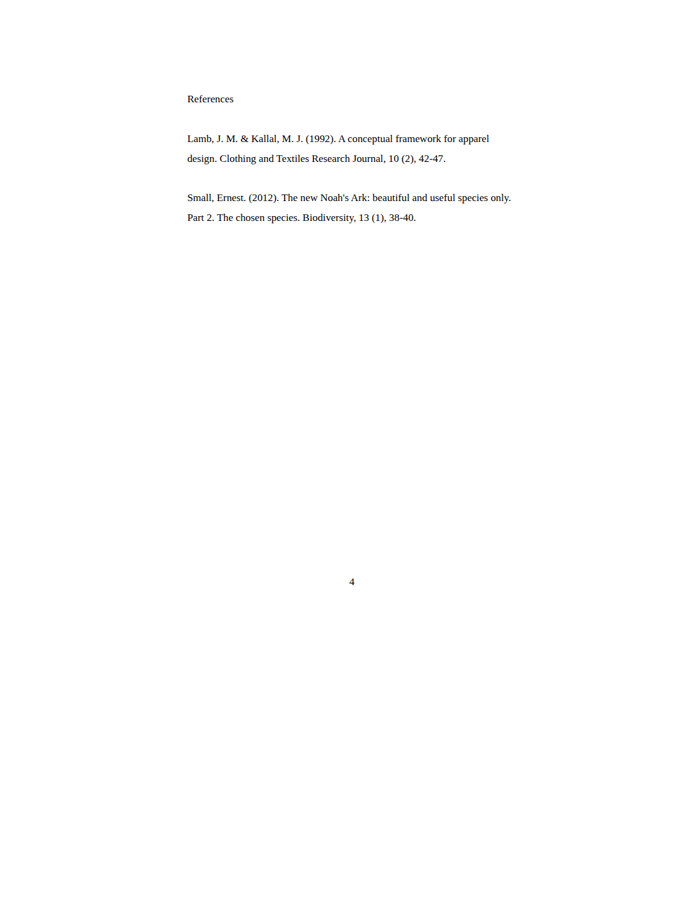References
Lamb, J. M. & Kallal, M. J. (1992). A conceptual framework for apparel design. Clothing and Textiles Research Journal, 10 (2), 42-47.
Small, Ernest. (2012). The new Noah's Ark: beautiful and useful species only. Part 2. The chosen species. Biodiversity, 13 (1), 38-40.
4